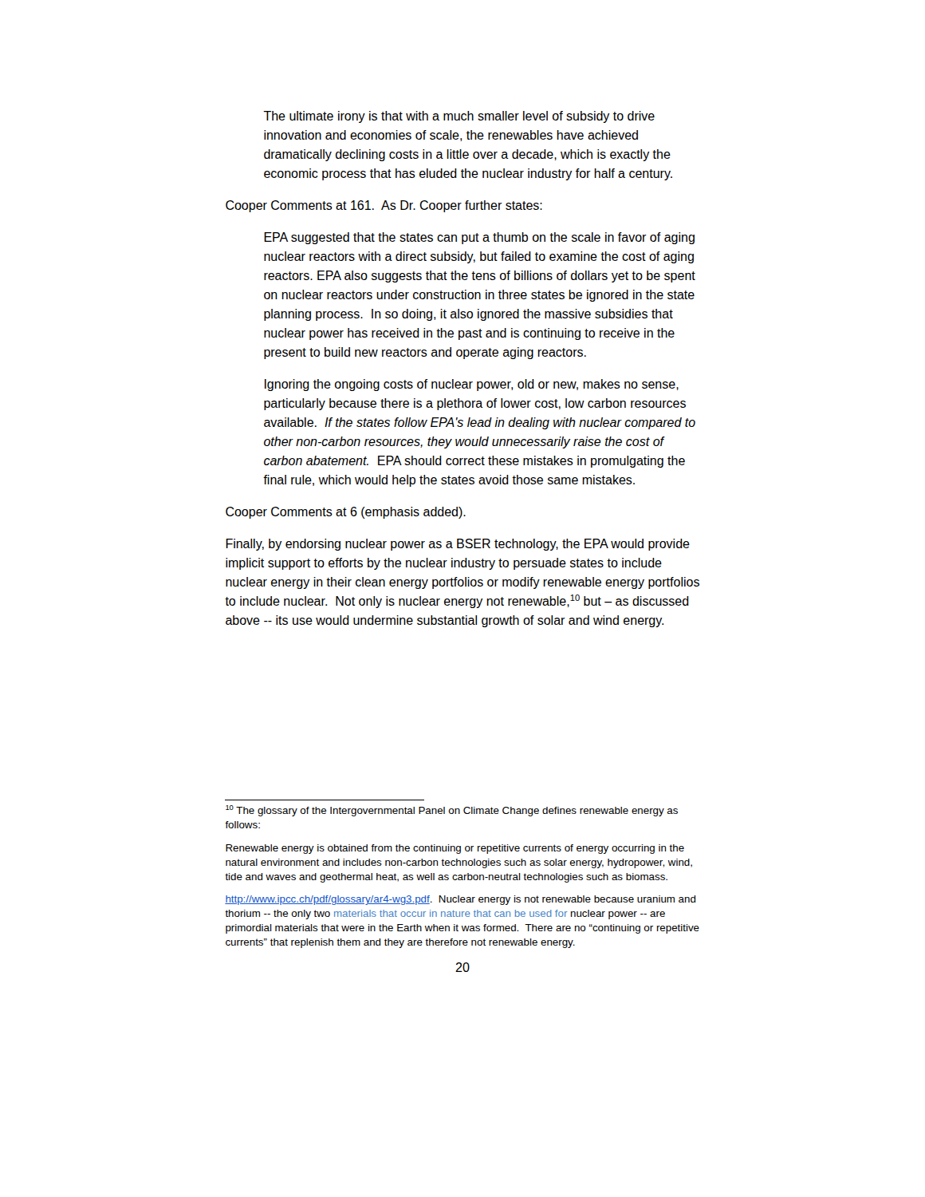The ultimate irony is that with a much smaller level of subsidy to drive innovation and economies of scale, the renewables have achieved dramatically declining costs in a little over a decade, which is exactly the economic process that has eluded the nuclear industry for half a century.
Cooper Comments at 161. As Dr. Cooper further states:
EPA suggested that the states can put a thumb on the scale in favor of aging nuclear reactors with a direct subsidy, but failed to examine the cost of aging reactors. EPA also suggests that the tens of billions of dollars yet to be spent on nuclear reactors under construction in three states be ignored in the state planning process. In so doing, it also ignored the massive subsidies that nuclear power has received in the past and is continuing to receive in the present to build new reactors and operate aging reactors.
Ignoring the ongoing costs of nuclear power, old or new, makes no sense, particularly because there is a plethora of lower cost, low carbon resources available. If the states follow EPA's lead in dealing with nuclear compared to other non-carbon resources, they would unnecessarily raise the cost of carbon abatement. EPA should correct these mistakes in promulgating the final rule, which would help the states avoid those same mistakes.
Cooper Comments at 6 (emphasis added).
Finally, by endorsing nuclear power as a BSER technology, the EPA would provide implicit support to efforts by the nuclear industry to persuade states to include nuclear energy in their clean energy portfolios or modify renewable energy portfolios to include nuclear. Not only is nuclear energy not renewable,10 but – as discussed above -- its use would undermine substantial growth of solar and wind energy.
10 The glossary of the Intergovernmental Panel on Climate Change defines renewable energy as follows:
Renewable energy is obtained from the continuing or repetitive currents of energy occurring in the natural environment and includes non-carbon technologies such as solar energy, hydropower, wind, tide and waves and geothermal heat, as well as carbon-neutral technologies such as biomass.
http://www.ipcc.ch/pdf/glossary/ar4-wg3.pdf. Nuclear energy is not renewable because uranium and thorium -- the only two materials that occur in nature that can be used for nuclear power -- are primordial materials that were in the Earth when it was formed. There are no “continuing or repetitive currents” that replenish them and they are therefore not renewable energy.
20